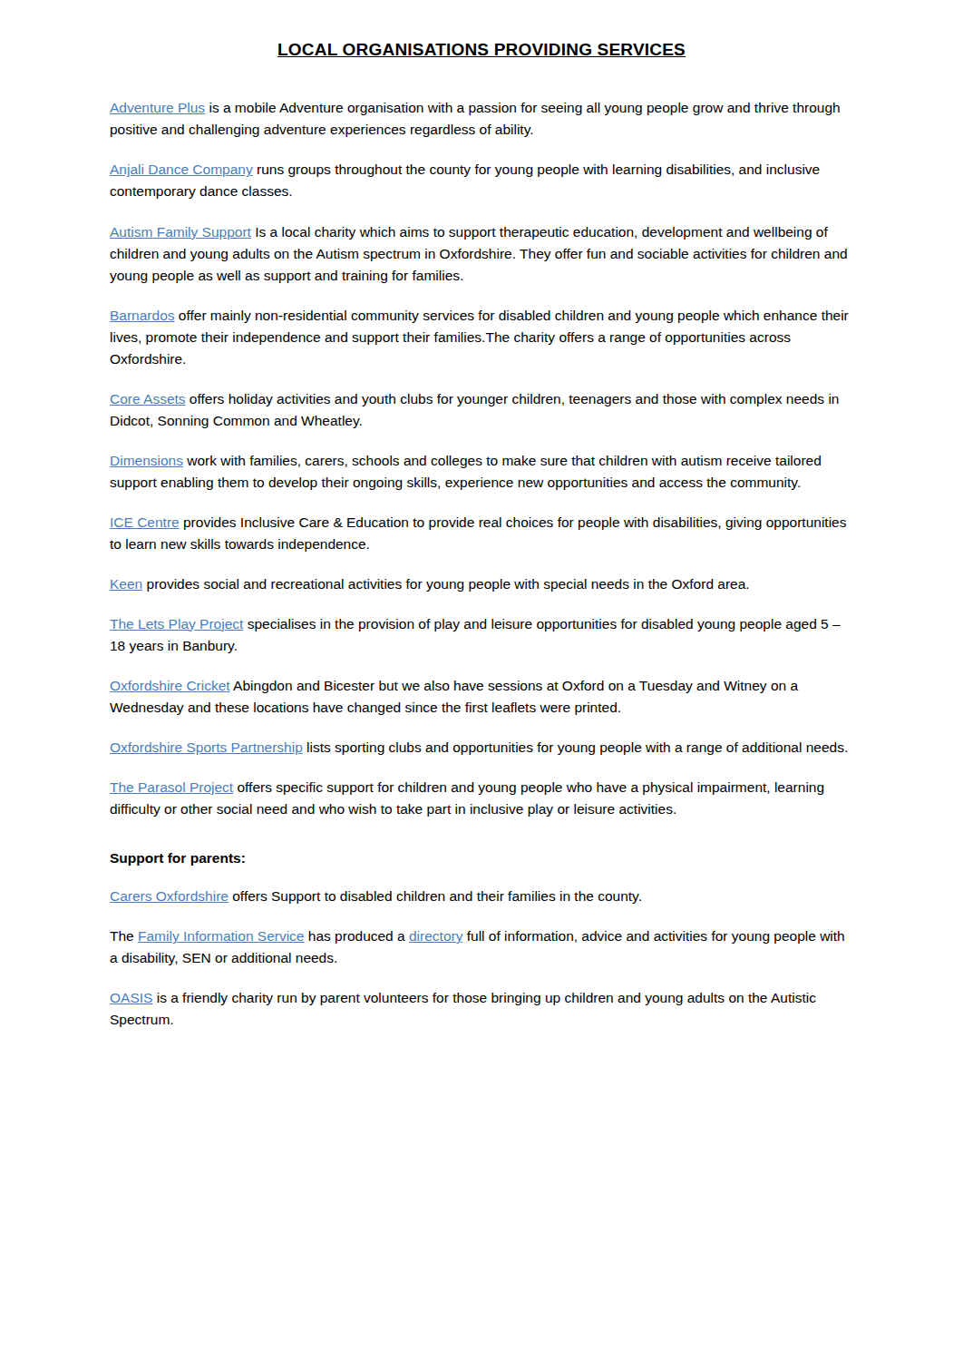LOCAL ORGANISATIONS PROVIDING SERVICES
Adventure Plus is a mobile Adventure organisation with a passion for seeing all young people grow and thrive through positive and challenging adventure experiences regardless of ability.
Anjali Dance Company runs groups throughout the county for young people with learning disabilities, and inclusive contemporary dance classes.
Autism Family Support Is a local charity which aims to support therapeutic education, development and wellbeing of children and young adults on the Autism spectrum in Oxfordshire. They offer fun and sociable activities for children and young people as well as support and training for families.
Barnardos offer mainly non-residential community services for disabled children and young people which enhance their lives, promote their independence and support their families.The charity offers a range of opportunities across Oxfordshire.
Core Assets offers holiday activities and youth clubs for younger children, teenagers and those with complex needs in Didcot, Sonning Common and Wheatley.
Dimensions work with families, carers, schools and colleges to make sure that children with autism receive tailored support enabling them to develop their ongoing skills, experience new opportunities and access the community.
ICE Centre provides Inclusive Care & Education to provide real choices for people with disabilities, giving opportunities to learn new skills towards independence.
Keen provides social and recreational activities for young people with special needs in the Oxford area.
The Lets Play Project specialises in the provision of play and leisure opportunities for disabled young people aged 5 – 18 years in Banbury.
Oxfordshire Cricket Abingdon and Bicester but we also have sessions at Oxford on a Tuesday and Witney on a Wednesday and these locations have changed since the first leaflets were printed.
Oxfordshire Sports Partnership lists sporting clubs and opportunities for young people with a range of additional needs.
The Parasol Project offers specific support for children and young people who have a physical impairment, learning difficulty or other social need and who wish to take part in inclusive play or leisure activities.
Support for parents:
Carers Oxfordshire offers Support to disabled children and their families in the county.
The Family Information Service has produced a directory full of information, advice and activities for young people with a disability, SEN or additional needs.
OASIS is a friendly charity run by parent volunteers for those bringing up children and young adults on the Autistic Spectrum.